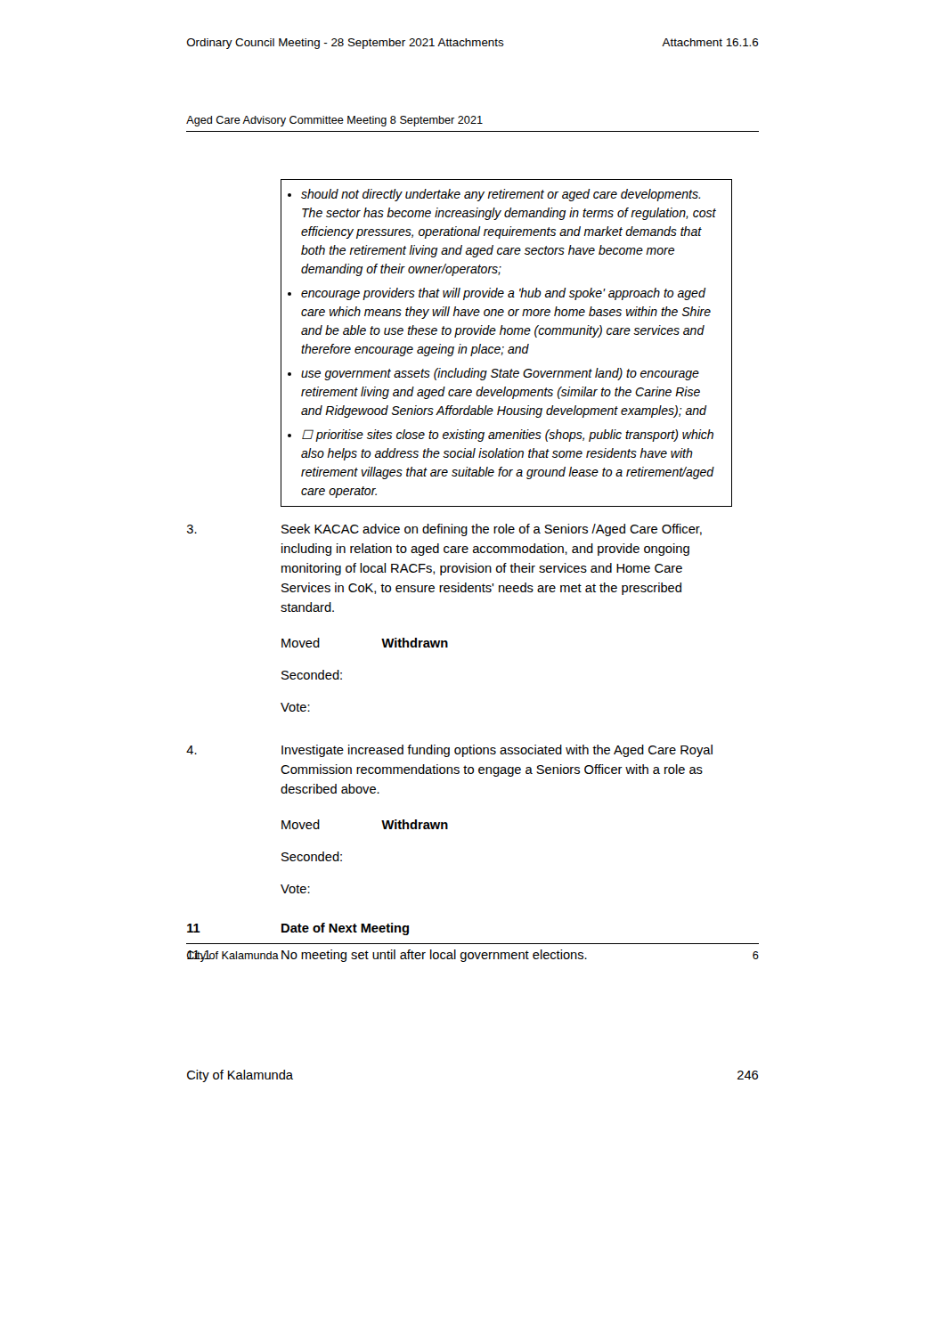Ordinary Council Meeting - 28 September 2021 Attachments
Attachment 16.1.6
Aged Care Advisory Committee Meeting 8 September 2021
should not directly undertake any retirement or aged care developments. The sector has become increasingly demanding in terms of regulation, cost efficiency pressures, operational requirements and market demands that both the retirement living and aged care sectors have become more demanding of their owner/operators;
encourage providers that will provide a 'hub and spoke' approach to aged care which means they will have one or more home bases within the Shire and be able to use these to provide home (community) care services and therefore encourage ageing in place; and
use government assets (including State Government land) to encourage retirement living and aged care developments (similar to the Carine Rise and Ridgewood Seniors Affordable Housing development examples); and
☐ prioritise sites close to existing amenities (shops, public transport) which also helps to address the social isolation that some residents have with retirement villages that are suitable for a ground lease to a retirement/aged care operator.
3.
Seek KACAC advice on defining the role of a Seniors /Aged Care Officer, including in relation to aged care accommodation, and provide ongoing monitoring of local RACFs, provision of their services and Home Care Services in CoK, to ensure residents' needs are met at the prescribed standard.
Moved
Withdrawn
Seconded:
Vote:
4.
Investigate increased funding options associated with the Aged Care Royal Commission recommendations to engage a Seniors Officer with a role as described above.
Moved
Withdrawn
Seconded:
Vote:
11
Date of Next Meeting
11.1
No meeting set until after local government elections.
City of Kalamunda
6
City of Kalamunda
246